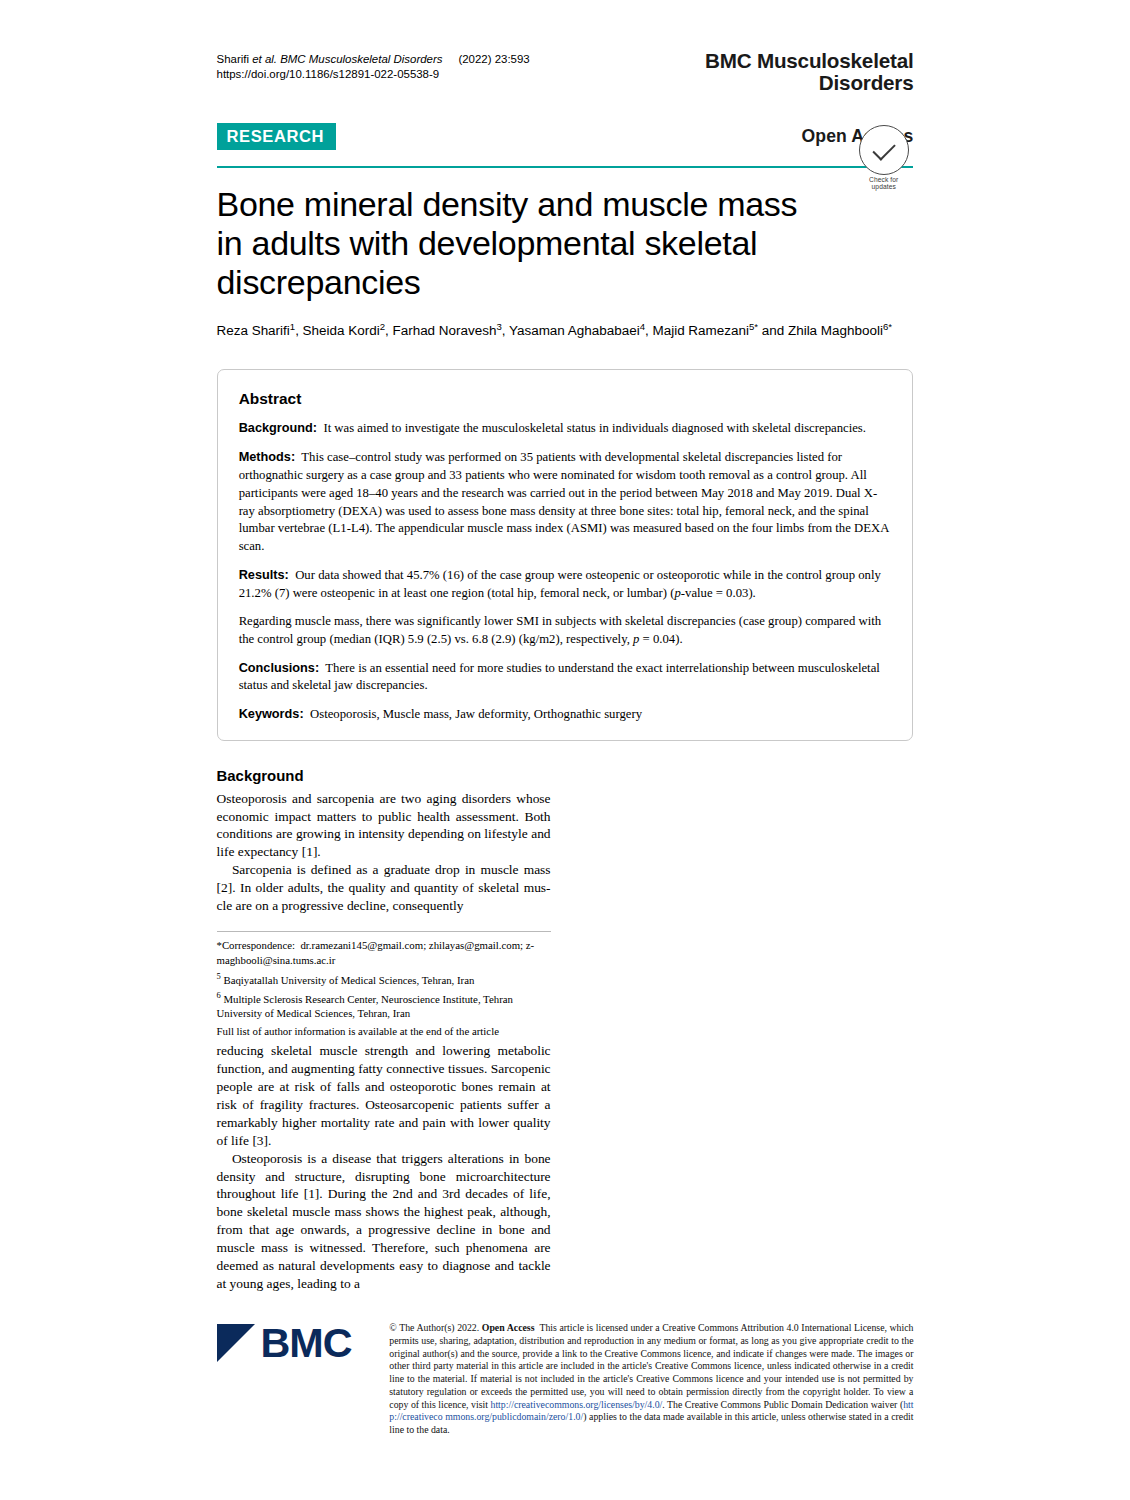Sharifi et al. BMC Musculoskeletal Disorders (2022) 23:593 https://doi.org/10.1186/s12891-022-05538-9
BMC Musculoskeletal Disorders
Research
Open Access
Check for
updates
Bone mineral density and muscle mass in adults with developmental skeletal discrepancies
Reza Sharifi1, Sheida Kordi2, Farhad Noravesh3, Yasaman Aghababaei4, Majid Ramezani5* and Zhila Maghbooli6*
Abstract
Background: It was aimed to investigate the musculoskeletal status in individuals diagnosed with skeletal discrepancies.
Methods: This case–control study was performed on 35 patients with developmental skeletal discrepancies listed for orthognathic surgery as a case group and 33 patients who were nominated for wisdom tooth removal as a control group. All participants were aged 18–40 years and the research was carried out in the period between May 2018 and May 2019. Dual X-ray absorptiometry (DEXA) was used to assess bone mass density at three bone sites: total hip, femoral neck, and the spinal lumbar vertebrae (L1-L4). The appendicular muscle mass index (ASMI) was measured based on the four limbs from the DEXA scan.
Results: Our data showed that 45.7% (16) of the case group were osteopenic or osteoporotic while in the control group only 21.2% (7) were osteopenic in at least one region (total hip, femoral neck, or lumbar) (p-value = 0.03).
Regarding muscle mass, there was significantly lower SMI in subjects with skeletal discrepancies (case group) compared with the control group (median (IQR) 5.9 (2.5) vs. 6.8 (2.9) (kg/m2), respectively, p = 0.04).
Conclusions: There is an essential need for more studies to understand the exact interrelationship between musculoskeletal status and skeletal jaw discrepancies.
Keywords: Osteoporosis, Muscle mass, Jaw deformity, Orthognathic surgery
Background
Osteoporosis and sarcopenia are two aging disorders whose economic impact matters to public health assessment. Both conditions are growing in intensity depending on lifestyle and life expectancy [1].
Sarcopenia is defined as a graduate drop in muscle mass [2]. In older adults, the quality and quantity of skeletal muscle are on a progressive decline, consequently
*Correspondence: dr.ramezani145@gmail.com; zhilayas@gmail.com; z-maghbooli@sina.tums.ac.ir
5 Baqiyatallah University of Medical Sciences, Tehran, Iran
6 Multiple Sclerosis Research Center, Neuroscience Institute, Tehran University of Medical Sciences, Tehran, Iran
Full list of author information is available at the end of the article
reducing skeletal muscle strength and lowering metabolic function, and augmenting fatty connective tissues. Sarcopenic people are at risk of falls and osteoporotic bones remain at risk of fragility fractures. Osteosarcopenic patients suffer a remarkably higher mortality rate and pain with lower quality of life [3].
Osteoporosis is a disease that triggers alterations in bone density and structure, disrupting bone microarchitecture throughout life [1]. During the 2nd and 3rd decades of life, bone skeletal muscle mass shows the highest peak, although, from that age onwards, a progressive decline in bone and muscle mass is witnessed. Therefore, such phenomena are deemed as natural developments easy to diagnose and tackle at young ages, leading to a
BMC
© The Author(s) 2022. Open Access This article is licensed under a Creative Commons Attribution 4.0 International License, which permits use, sharing, adaptation, distribution and reproduction in any medium or format, as long as you give appropriate credit to the original author(s) and the source, provide a link to the Creative Commons licence, and indicate if changes were made. The images or other third party material in this article are included in the article's Creative Commons licence, unless indicated otherwise in a credit line to the material. If material is not included in the article's Creative Commons licence and your intended use is not permitted by statutory regulation or exceeds the permitted use, you will need to obtain permission directly from the copyright holder. To view a copy of this licence, visit http://creativecommons.org/licenses/by/4.0/. The Creative Commons Public Domain Dedication waiver (http://creativeco mmons.org/publicdomain/zero/1.0/) applies to the data made available in this article, unless otherwise stated in a credit line to the data.